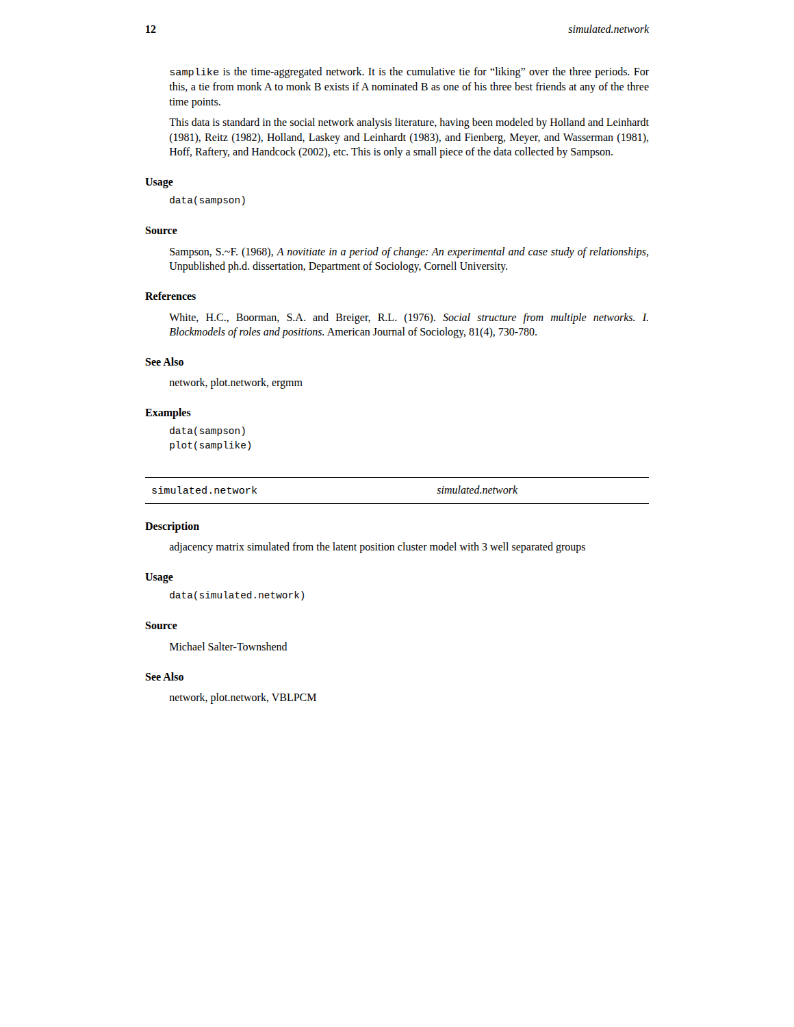12 simulated.network
samplike is the time-aggregated network. It is the cumulative tie for “liking” over the three periods. For this, a tie from monk A to monk B exists if A nominated B as one of his three best friends at any of the three time points.
This data is standard in the social network analysis literature, having been modeled by Holland and Leinhardt (1981), Reitz (1982), Holland, Laskey and Leinhardt (1983), and Fienberg, Meyer, and Wasserman (1981), Hoff, Raftery, and Handcock (2002), etc. This is only a small piece of the data collected by Sampson.
Usage
data(sampson)
Source
Sampson, S.~F. (1968), A novitiate in a period of change: An experimental and case study of relationships, Unpublished ph.d. dissertation, Department of Sociology, Cornell University.
References
White, H.C., Boorman, S.A. and Breiger, R.L. (1976). Social structure from multiple networks. I. Blockmodels of roles and positions. American Journal of Sociology, 81(4), 730-780.
See Also
network, plot.network, ergmm
Examples
data(sampson)
plot(samplike)
simulated.network simulated.network
Description
adjacency matrix simulated from the latent position cluster model with 3 well separated groups
Usage
data(simulated.network)
Source
Michael Salter-Townshend
See Also
network, plot.network, VBLPCM